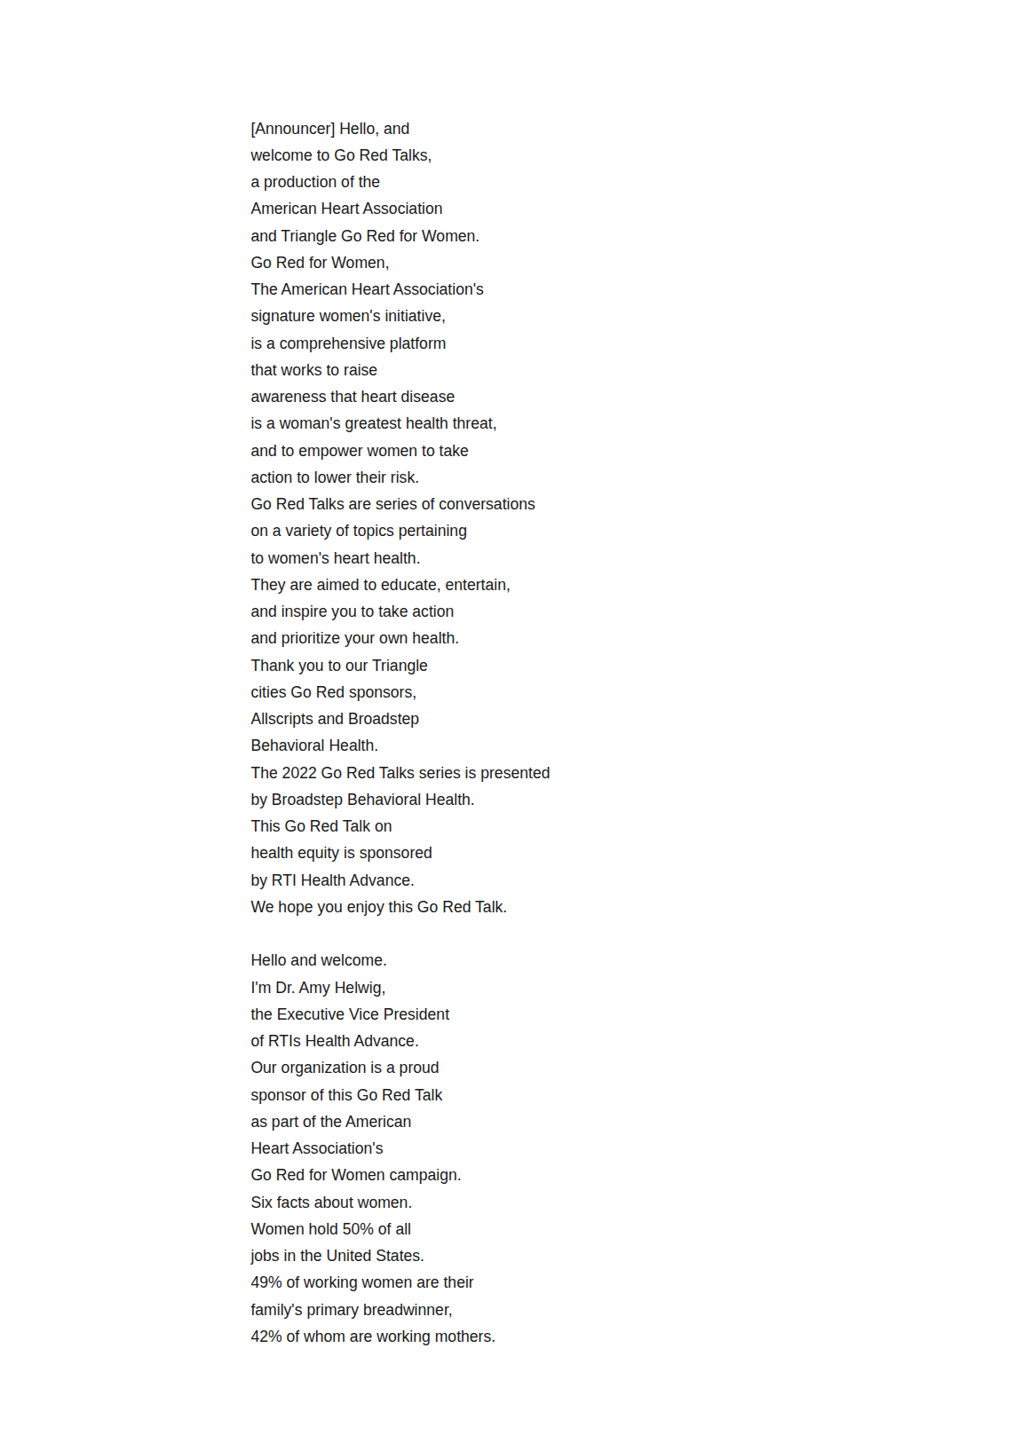[Announcer] Hello, and
welcome to Go Red Talks,
a production of the
American Heart Association
and Triangle Go Red for Women.
Go Red for Women,
The American Heart Association's
signature women's initiative,
is a comprehensive platform
that works to raise
awareness that heart disease
is a woman's greatest health threat,
and to empower women to take
action to lower their risk.
Go Red Talks are series of conversations
on a variety of topics pertaining
to women's heart health.
They are aimed to educate, entertain,
and inspire you to take action
and prioritize your own health.
Thank you to our Triangle
cities Go Red sponsors,
Allscripts and Broadstep
Behavioral Health.
The 2022 Go Red Talks series is presented
by Broadstep Behavioral Health.
This Go Red Talk on
health equity is sponsored
by RTI Health Advance.
We hope you enjoy this Go Red Talk.
Hello and welcome.
I'm Dr. Amy Helwig,
the Executive Vice President
of RTIs Health Advance.
Our organization is a proud
sponsor of this Go Red Talk
as part of the American
Heart Association's
Go Red for Women campaign.
Six facts about women.
Women hold 50% of all
jobs in the United States.
49% of working women are their
family's primary breadwinner,
42% of whom are working mothers.